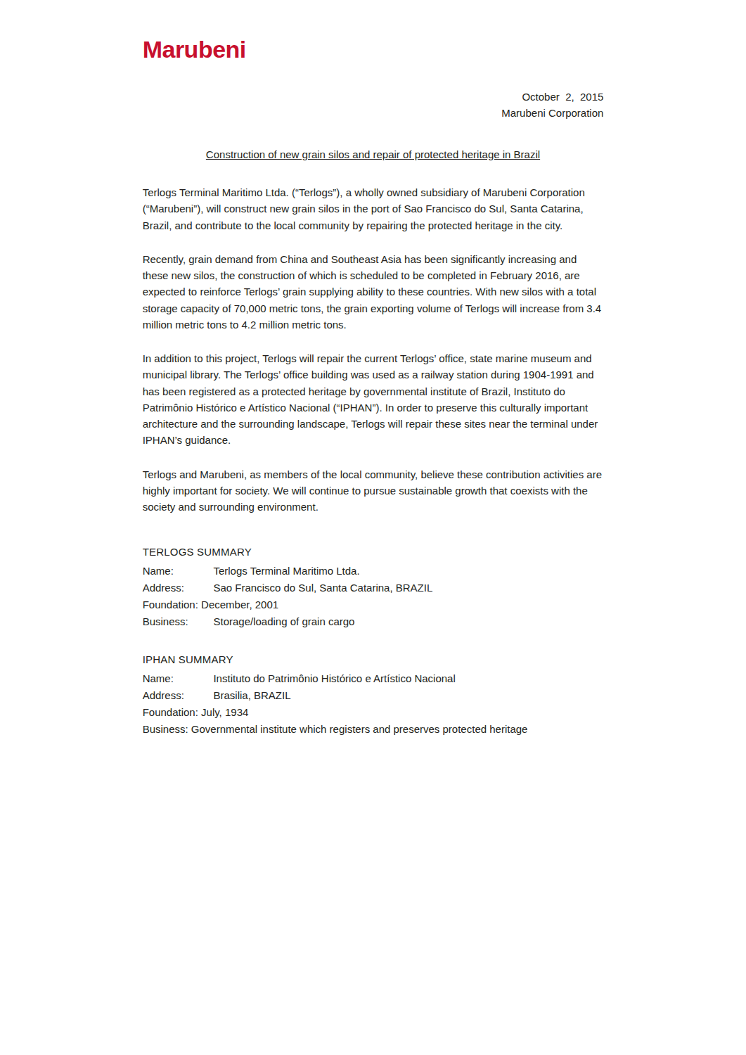Marubeni
October 2, 2015
Marubeni Corporation
Construction of new grain silos and repair of protected heritage in Brazil
Terlogs Terminal Maritimo Ltda. (“Terlogs”), a wholly owned subsidiary of Marubeni Corporation (“Marubeni”), will construct new grain silos in the port of Sao Francisco do Sul, Santa Catarina, Brazil, and contribute to the local community by repairing the protected heritage in the city.
Recently, grain demand from China and Southeast Asia has been significantly increasing and these new silos, the construction of which is scheduled to be completed in February 2016, are expected to reinforce Terlogs’ grain supplying ability to these countries. With new silos with a total storage capacity of 70,000 metric tons, the grain exporting volume of Terlogs will increase from 3.4 million metric tons to 4.2 million metric tons.
In addition to this project, Terlogs will repair the current Terlogs’ office, state marine museum and municipal library. The Terlogs’ office building was used as a railway station during 1904-1991 and has been registered as a protected heritage by governmental institute of Brazil, Instituto do Patrimônio Histórico e Artístico Nacional (“IPHAN”). In order to preserve this culturally important architecture and the surrounding landscape, Terlogs will repair these sites near the terminal under IPHAN’s guidance.
Terlogs and Marubeni, as members of the local community, believe these contribution activities are highly important for society. We will continue to pursue sustainable growth that coexists with the society and surrounding environment.
TERLOGS SUMMARY
| Name: | Terlogs Terminal Maritimo Ltda. |
| Address: | Sao Francisco do Sul, Santa Catarina, BRAZIL |
| Foundation: December, 2001 |
| Business: | Storage/loading of grain cargo |
IPHAN SUMMARY
| Name: | Instituto do Patrimônio Histórico e Artístico Nacional |
| Address: | Brasilia, BRAZIL |
| Foundation: July, 1934 |
| Business: Governmental institute which registers and preserves protected heritage |